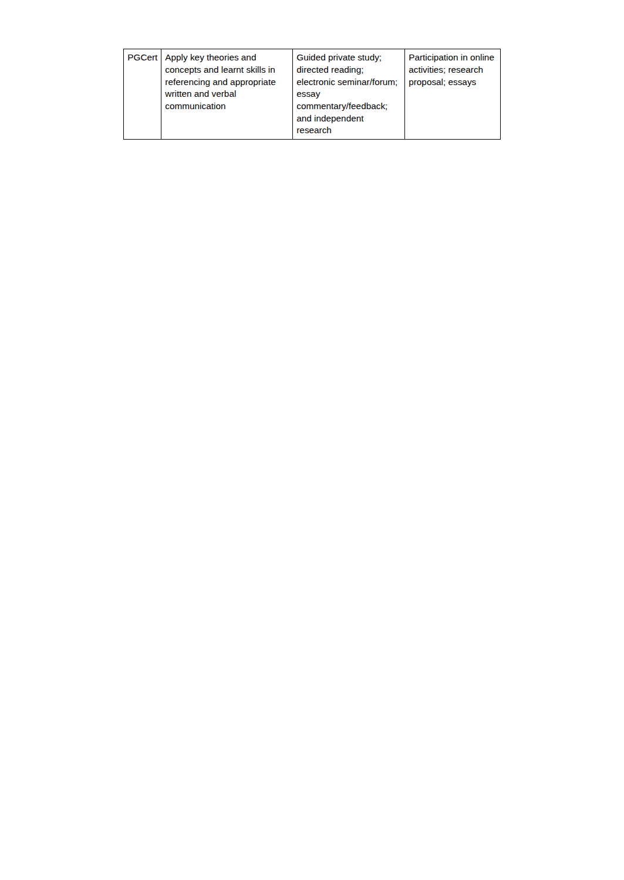| PGCert | Apply key theories and concepts and learnt skills in referencing and appropriate written and verbal communication | Guided private study; directed reading; electronic seminar/forum; essay commentary/feedback; and independent research | Participation in online activities; research proposal; essays |